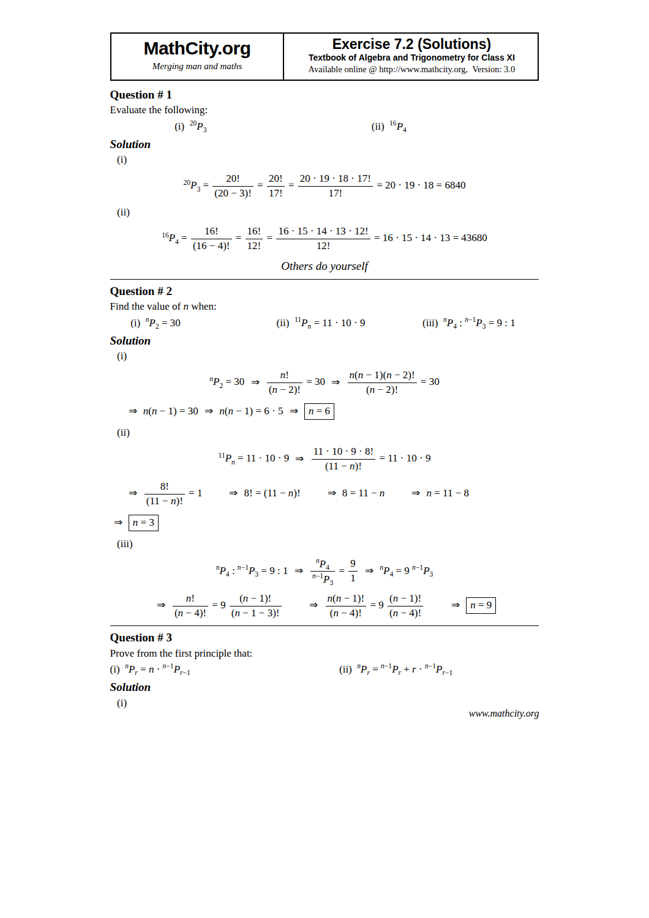MathCity.org
Merging man and maths
Exercise 7.2 (Solutions)
Textbook of Algebra and Trigonometry for Class XI
Available online @ http://www.mathcity.org, Version: 3.0
Question # 1
Evaluate the following:
(i) 20 P3
(ii) 16 P4
Solution
(i)
20 P3 = 20!(20 − 3)! = 20!17! = 20 · 19 · 18 · 17!17! = 20 · 19 · 18 = 6840
(ii)
16 P4 = 16!(16 − 4)! = 16!12! = 16 · 15 · 14 · 13 · 12!12! = 16 · 15 · 14 · 13 = 43680
Others do yourself
Question # 2
Find the value of n when:
(i) nP2 = 30
(ii) 11 Pn = 11 · 10 · 9
(iii) nP4 : n−1 P3 = 9 : 1
Solution
(i)
nP2 = 30 ⇒ n!(n − 2)! = 30 ⇒ n(n − 1)(n − 2)!(n − 2)! = 30
⇒ n(n − 1) = 30 ⇒ n(n − 1) = 6 · 5 ⇒ n = 6
(ii)
11 Pn = 11 · 10 · 9 ⇒ 11 · 10 · 9 · 8!(11 − n)! = 11 · 10 · 9
⇒ 8!(11 − n)! = 1 ⇒ 8! = (11 − n)! ⇒ 8 = 11 − n ⇒ n = 11 − 8
⇒ n = 3
(iii)
nP4 : n−1 P3 = 9 : 1 ⇒ nP4 n−1 P3 = 91 ⇒ nP4 = 9 n−1 P3
⇒ n!(n − 4)! = 9 (n − 1)!(n − 1 − 3)! ⇒ n(n − 1)!(n − 4)! = 9 (n − 1)!(n − 4)! ⇒ n = 9
Question # 3
Prove from the first principle that:
(i) nPr = n · n−1 Pr−1
(ii) nPr = n−1 Pr + r · n−1 Pr−1
Solution
(i)
www.mathcity.org